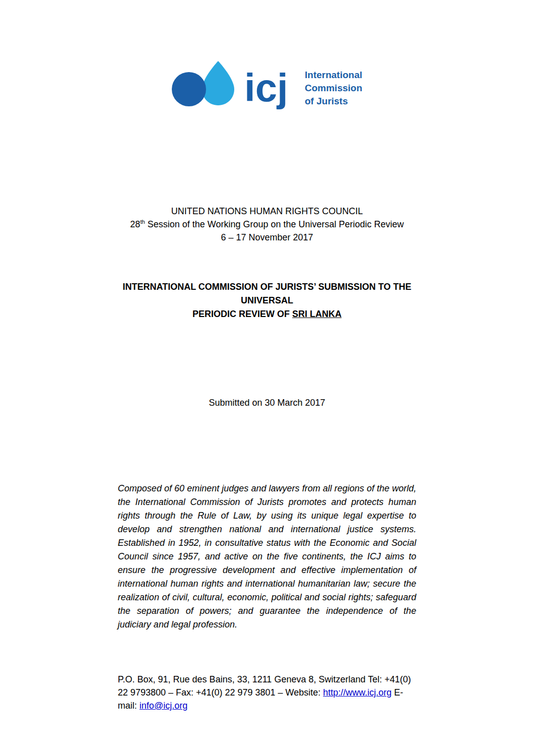icj International Commission of Jurists
UNITED NATIONS HUMAN RIGHTS COUNCIL
28th Session of the Working Group on the Universal Periodic Review
6 – 17 November 2017
INTERNATIONAL COMMISSION OF JURISTS’ SUBMISSION TO THE UNIVERSAL
PERIODIC REVIEW OF SRI LANKA
Submitted on 30 March 2017
Composed of 60 eminent judges and lawyers from all regions of the world, the International Commission of Jurists promotes and protects human rights through the Rule of Law, by using its unique legal expertise to develop and strengthen national and international justice systems. Established in 1952, in consultative status with the Economic and Social Council since 1957, and active on the five continents, the ICJ aims to ensure the progressive development and effective implementation of international human rights and international humanitarian law; secure the realization of civil, cultural, economic, political and social rights; safeguard the separation of powers; and guarantee the independence of the judiciary and legal profession.
P.O. Box, 91, Rue des Bains, 33, 1211 Geneva 8, Switzerland Tel: +41(0) 22 9793800 – Fax: +41(0) 22 979 3801 – Website: http://www.icj.org E-mail: info@icj.org